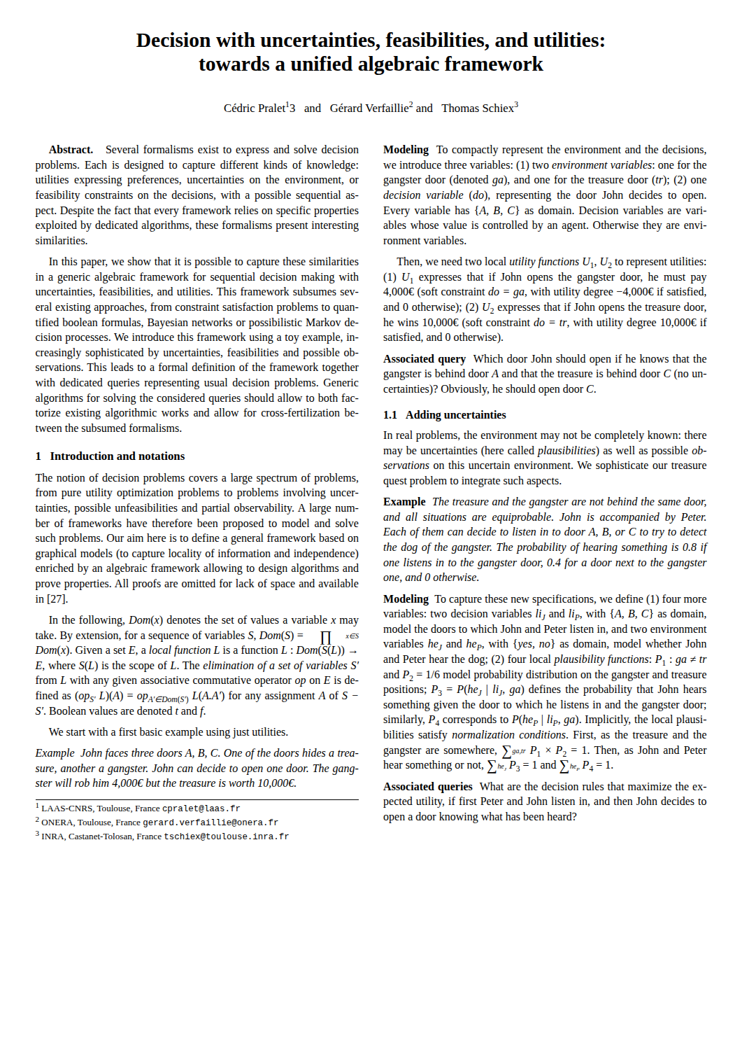Decision with uncertainties, feasibilities, and utilities:
towards a unified algebraic framework
Cédric Pralet13 and Gérard Verfaillie2 and Thomas Schiex3
Abstract. Several formalisms exist to express and solve decision problems. Each is designed to capture different kinds of knowledge: utilities expressing preferences, uncertainties on the environment, or feasibility constraints on the decisions, with a possible sequential aspect. Despite the fact that every framework relies on specific properties exploited by dedicated algorithms, these formalisms present interesting similarities.
In this paper, we show that it is possible to capture these similarities in a generic algebraic framework for sequential decision making with uncertainties, feasibilities, and utilities. This framework subsumes several existing approaches, from constraint satisfaction problems to quantified boolean formulas, Bayesian networks or possibilistic Markov decision processes. We introduce this framework using a toy example, increasingly sophisticated by uncertainties, feasibilities and possible observations. This leads to a formal definition of the framework together with dedicated queries representing usual decision problems. Generic algorithms for solving the considered queries should allow to both factorize existing algorithmic works and allow for cross-fertilization between the subsumed formalisms.
1 Introduction and notations
The notion of decision problems covers a large spectrum of problems, from pure utility optimization problems to problems involving uncertainties, possible unfeasibilities and partial observability. A large number of frameworks have therefore been proposed to model and solve such problems. Our aim here is to define a general framework based on graphical models (to capture locality of information and independence) enriched by an algebraic framework allowing to design algorithms and prove properties. All proofs are omitted for lack of space and available in [27].
In the following, Dom(x) denotes the set of values a variable x may take. By extension, for a sequence of variables S, Dom(S) = ∏x∈S Dom(x). Given a set E, a local function L is a function L : Dom(S(L)) → E, where S(L) is the scope of L. The elimination of a set of variables S′ from L with any given associative commutative operator op on E is defined as (opS′ L)(A) = opA′∈Dom(S′) L(A.A′) for any assignment A of S − S′. Boolean values are denoted t and f.
We start with a first basic example using just utilities.
Example John faces three doors A, B, C. One of the doors hides a treasure, another a gangster. John can decide to open one door. The gangster will rob him 4,000€ but the treasure is worth 10,000€.
1 LAAS-CNRS, Toulouse, France cpralet@laas.fr
2 ONERA, Toulouse, France gerard.verfaillie@onera.fr
3 INRA, Castanet-Tolosan, France tschiex@toulouse.inra.fr
Modeling To compactly represent the environment and the decisions, we introduce three variables: (1) two environment variables: one for the gangster door (denoted ga), and one for the treasure door (tr); (2) one decision variable (do), representing the door John decides to open. Every variable has {A, B, C} as domain. Decision variables are variables whose value is controlled by an agent. Otherwise they are environment variables.
Then, we need two local utility functions U1, U2 to represent utilities: (1) U1 expresses that if John opens the gangster door, he must pay 4,000€ (soft constraint do = ga, with utility degree −4,000€ if satisfied, and 0 otherwise); (2) U2 expresses that if John opens the treasure door, he wins 10,000€ (soft constraint do = tr, with utility degree 10,000€ if satisfied, and 0 otherwise).
Associated query Which door John should open if he knows that the gangster is behind door A and that the treasure is behind door C (no uncertainties)? Obviously, he should open door C.
1.1 Adding uncertainties
In real problems, the environment may not be completely known: there may be uncertainties (here called plausibilities) as well as possible observations on this uncertain environment. We sophisticate our treasure quest problem to integrate such aspects.
Example The treasure and the gangster are not behind the same door, and all situations are equiprobable. John is accompanied by Peter. Each of them can decide to listen in to door A, B, or C to try to detect the dog of the gangster. The probability of hearing something is 0.8 if one listens in to the gangster door, 0.4 for a door next to the gangster one, and 0 otherwise.
Modeling To capture these new specifications, we define (1) four more variables: two decision variables liJ and liP, with {A, B, C} as domain, model the doors to which John and Peter listen in, and two environment variables heJ and heP, with {yes, no} as domain, model whether John and Peter hear the dog; (2) four local plausibility functions: P1 : ga ≠ tr and P2 = 1/6 model probability distribution on the gangster and treasure positions; P3 = P(heJ | liJ, ga) defines the probability that John hears something given the door to which he listens in and the gangster door; similarly, P4 corresponds to P(heP | liP, ga). Implicitly, the local plausibilities satisfy normalization conditions. First, as the treasure and the gangster are somewhere, ∑ga,tr P1 × P2 = 1. Then, as John and Peter hear something or not, ∑heJ P3 = 1 and ∑heP P4 = 1.
Associated queries What are the decision rules that maximize the expected utility, if first Peter and John listen in, and then John decides to open a door knowing what has been heard?